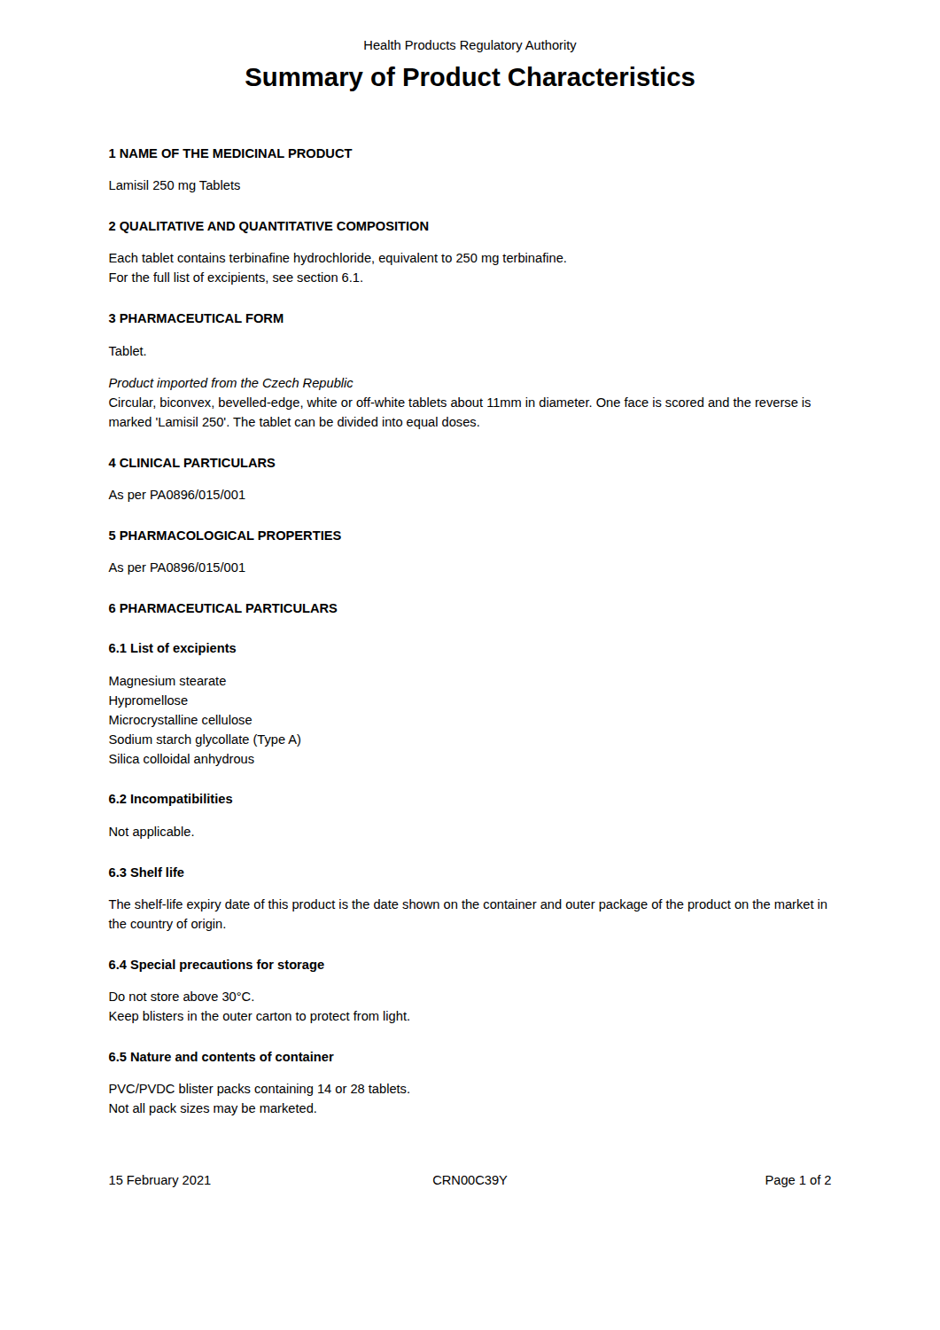Health Products Regulatory Authority
Summary of Product Characteristics
1 NAME OF THE MEDICINAL PRODUCT
Lamisil 250 mg Tablets
2 QUALITATIVE AND QUANTITATIVE COMPOSITION
Each tablet contains terbinafine hydrochloride, equivalent to 250 mg terbinafine.
For the full list of excipients, see section 6.1.
3 PHARMACEUTICAL FORM
Tablet.
Product imported from the Czech Republic
Circular, biconvex, bevelled-edge, white or off-white tablets about 11mm in diameter. One face is scored and the reverse is marked 'Lamisil 250'. The tablet can be divided into equal doses.
4 CLINICAL PARTICULARS
As per PA0896/015/001
5 PHARMACOLOGICAL PROPERTIES
As per PA0896/015/001
6 PHARMACEUTICAL PARTICULARS
6.1 List of excipients
Magnesium stearate
Hypromellose
Microcrystalline cellulose
Sodium starch glycollate (Type A)
Silica colloidal anhydrous
6.2 Incompatibilities
Not applicable.
6.3 Shelf life
The shelf-life expiry date of this product is the date shown on the container and outer package of the product on the market in the country of origin.
6.4 Special precautions for storage
Do not store above 30°C.
Keep blisters in the outer carton to protect from light.
6.5 Nature and contents of container
PVC/PVDC blister packs containing 14 or 28 tablets.
Not all pack sizes may be marketed.
15 February 2021 CRN00C39Y Page 1 of 2